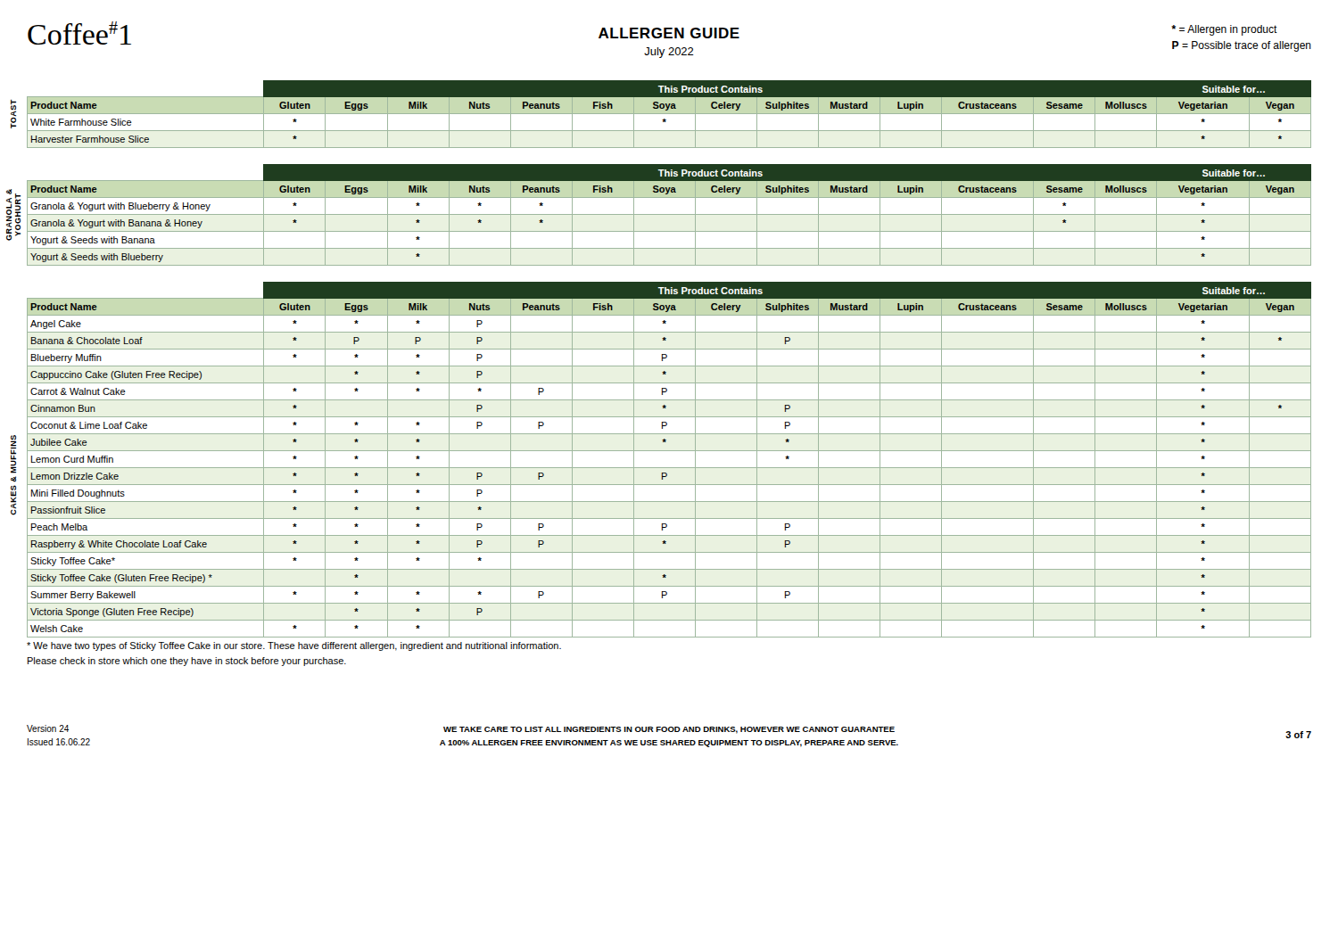Coffee#1
ALLERGEN GUIDE
July 2022
* = Allergen in product
P = Possible trace of allergen
TOAST
| | This Product Contains | Suitable for… |
| --- | --- | --- |
| Product Name | Gluten | Eggs | Milk | Nuts | Peanuts | Fish | Soya | Celery | Sulphites | Mustard | Lupin | Crustaceans | Sesame | Molluscs | Vegetarian | Vegan |
| White Farmhouse Slice | * | | | | | | * | | | | | | | | * | * |
| Harvester Farmhouse Slice | * | | | | | | | | | | | | | | * | * |
GRANOLA &
YOGHURT
| | This Product Contains | Suitable for… |
| --- | --- | --- |
| Product Name | Gluten | Eggs | Milk | Nuts | Peanuts | Fish | Soya | Celery | Sulphites | Mustard | Lupin | Crustaceans | Sesame | Molluscs | Vegetarian | Vegan |
| Granola & Yogurt with Blueberry & Honey | * | | * | * | * | | | | | | | | * | | * | |
| Granola & Yogurt with Banana & Honey | * | | * | * | * | | | | | | | | * | | * | |
| Yogurt & Seeds with Banana | | | * | | | | | | | | | | | | * | |
| Yogurt & Seeds with Blueberry | | | * | | | | | | | | | | | | * | |
CAKES & MUFFINS
| | This Product Contains | Suitable for… |
| --- | --- | --- |
| Product Name | Gluten | Eggs | Milk | Nuts | Peanuts | Fish | Soya | Celery | Sulphites | Mustard | Lupin | Crustaceans | Sesame | Molluscs | Vegetarian | Vegan |
| Angel Cake | * | * | * | P | | | * | | | | | | | | * | |
| Banana & Chocolate Loaf | * | P | P | P | | | * | | P | | | | | | * | * |
| Blueberry Muffin | * | * | * | P | | | P | | | | | | | | * | |
| Cappuccino Cake (Gluten Free Recipe) | | * | * | P | | | * | | | | | | | | * | |
| Carrot & Walnut Cake | * | * | * | * | P | | P | | | | | | | | * | |
| Cinnamon Bun | * | | | P | | | * | | P | | | | | | * | * |
| Coconut & Lime Loaf Cake | * | * | * | P | P | | P | | P | | | | | | * | |
| Jubilee Cake | * | * | * | | | | * | | * | | | | | | * | |
| Lemon Curd Muffin | * | * | * | | | | | | * | | | | | | * | |
| Lemon Drizzle Cake | * | * | * | P | P | | P | | | | | | | | * | |
| Mini Filled Doughnuts | * | * | * | P | | | | | | | | | | | * | |
| Passionfruit Slice | * | * | * | * | | | | | | | | | | | * | |
| Peach Melba | * | * | * | P | P | | P | | P | | | | | | * | |
| Raspberry & White Chocolate Loaf Cake | * | * | * | P | P | | * | | P | | | | | | * | |
| Sticky Toffee Cake* | * | * | * | * | | | | | | | | | | | * | |
| Sticky Toffee Cake (Gluten Free Recipe) * | | * | | | | | * | | | | | | | | * | |
| Summer Berry Bakewell | * | * | * | * | P | | P | | P | | | | | | * | |
| Victoria Sponge (Gluten Free Recipe) | | * | * | P | | | | | | | | | | | * | |
| Welsh Cake | * | * | * | | | | | | | | | | | | * | |
* We have two types of Sticky Toffee Cake in our store. These have different allergen, ingredient and nutritional information.
Please check in store which one they have in stock before your purchase.
Version 24
Issued 16.06.22
WE TAKE CARE TO LIST ALL INGREDIENTS IN OUR FOOD AND DRINKS, HOWEVER WE CANNOT GUARANTEE
A 100% ALLERGEN FREE ENVIRONMENT AS WE USE SHARED EQUIPMENT TO DISPLAY, PREPARE AND SERVE.
3 of 7